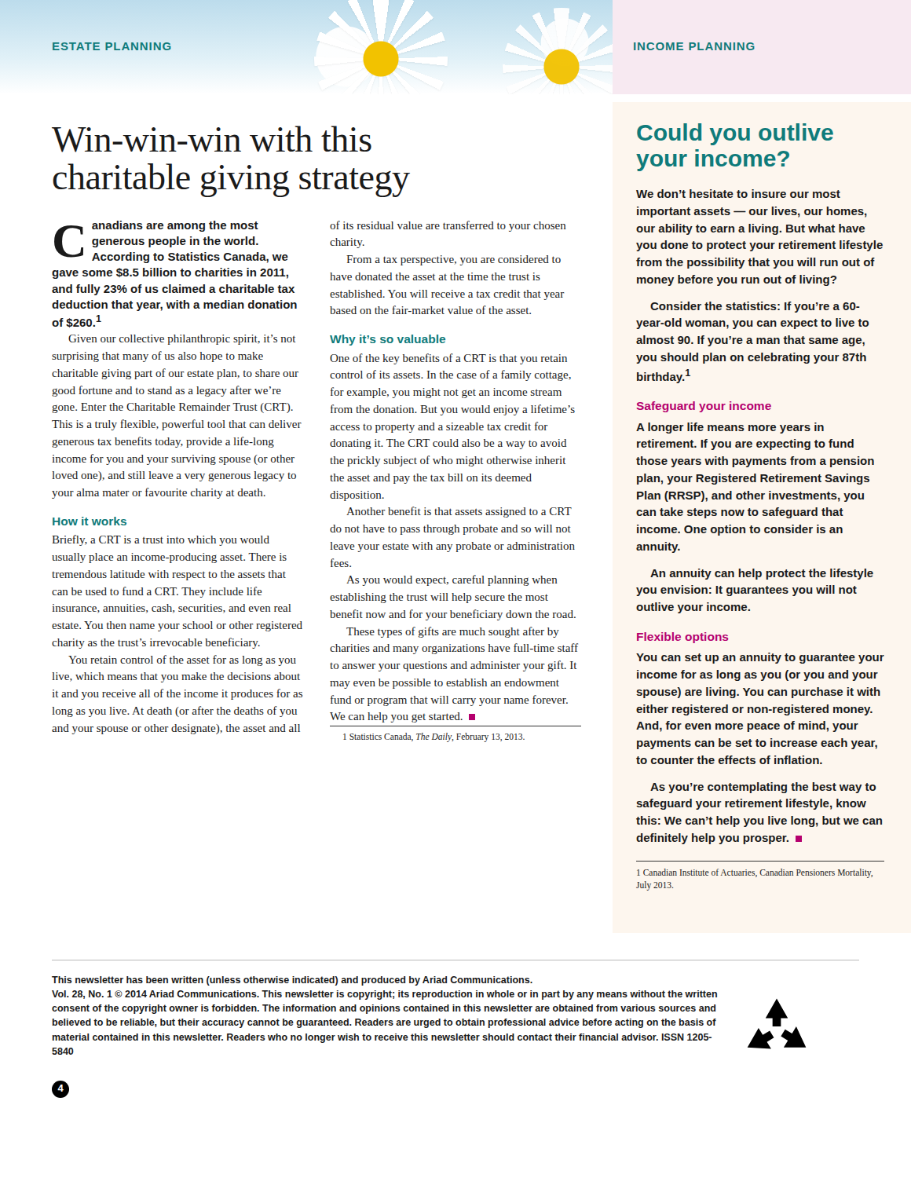Estate Planning
Income Planning
Win-win-win with this
charitable giving strategy
Canadians are among the most generous people in the world. According to Statistics Canada, we gave some $8.5 billion to charities in 2011, and fully 23% of us claimed a charitable tax deduction that year, with a median donation of $260.1
Given our collective philanthropic spirit, it’s not surprising that many of us also hope to make charitable giving part of our estate plan, to share our good fortune and to stand as a legacy after we’re gone. Enter the Charitable Remainder Trust (CRT). This is a truly flexible, powerful tool that can deliver generous tax benefits today, provide a life-long income for you and your surviving spouse (or other loved one), and still leave a very generous legacy to your alma mater or favourite charity at death.
How it works
Briefly, a CRT is a trust into which you would usually place an income-producing asset. There is tremendous latitude with respect to the assets that can be used to fund a CRT. They include life insurance, annuities, cash, securities, and even real estate. You then name your school or other registered charity as the trust’s irrevocable beneficiary.
You retain control of the asset for as long as you live, which means that you make the decisions about it and you receive all of the income it produces for as long as you live. At death (or after the deaths of you and your spouse or other designate), the asset and all of its residual value are transferred to your chosen charity.
From a tax perspective, you are considered to have donated the asset at the time the trust is established. You will receive a tax credit that year based on the fair-market value of the asset.
Why it’s so valuable
One of the key benefits of a CRT is that you retain control of its assets. In the case of a family cottage, for example, you might not get an income stream from the donation. But you would enjoy a lifetime’s access to property and a sizeable tax credit for donating it. The CRT could also be a way to avoid the prickly subject of who might otherwise inherit the asset and pay the tax bill on its deemed disposition.
Another benefit is that assets assigned to a CRT do not have to pass through probate and so will not leave your estate with any probate or administration fees.
As you would expect, careful planning when establishing the trust will help secure the most benefit now and for your beneficiary down the road.
These types of gifts are much sought after by charities and many organizations have full-time staff to answer your questions and administer your gift. It may even be possible to establish an endowment fund or program that will carry your name forever. We can help you get started.
1 Statistics Canada, The Daily, February 13, 2013.
Could you outlive
your income?
We don’t hesitate to insure our most important assets — our lives, our homes, our ability to earn a living. But what have you done to protect your retirement lifestyle from the possibility that you will run out of money before you run out of living?
Consider the statistics: If you’re a 60-year-old woman, you can expect to live to almost 90. If you’re a man that same age, you should plan on celebrating your 87th birthday.1
Safeguard your income
A longer life means more years in retirement. If you are expecting to fund those years with payments from a pension plan, your Registered Retirement Savings Plan (RRSP), and other investments, you can take steps now to safeguard that income. One option to consider is an annuity.
An annuity can help protect the lifestyle you envision: It guarantees you will not outlive your income.
Flexible options
You can set up an annuity to guarantee your income for as long as you (or you and your spouse) are living. You can purchase it with either registered or non-registered money. And, for even more peace of mind, your payments can be set to increase each year, to counter the effects of inflation.
As you’re contemplating the best way to safeguard your retirement lifestyle, know this: We can’t help you live long, but we can definitely help you prosper.
1 Canadian Institute of Actuaries, Canadian Pensioners Mortality, July 2013.
This newsletter has been written (unless otherwise indicated) and produced by Ariad Communications.
Vol. 28, No. 1 © 2014 Ariad Communications. This newsletter is copyright; its reproduction in whole or in part by any means without the written consent of the copyright owner is forbidden. The information and opinions contained in this newsletter are obtained from various sources and believed to be reliable, but their accuracy cannot be guaranteed. Readers are urged to obtain professional advice before acting on the basis of material contained in this newsletter. Readers who no longer wish to receive this newsletter should contact their financial advisor. ISSN 1205-5840
4